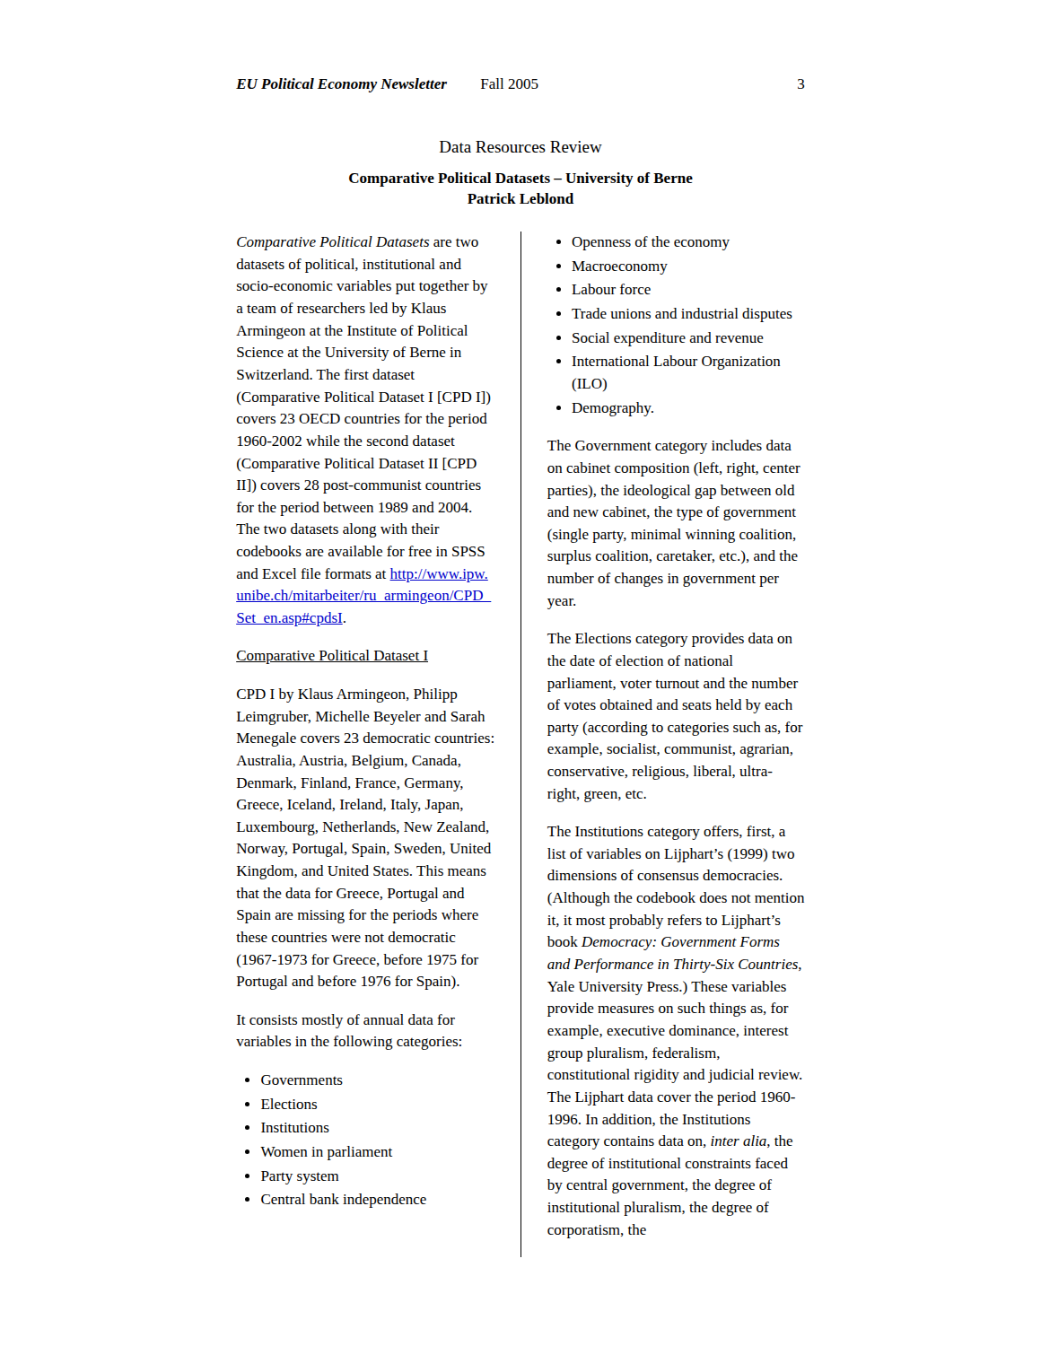EU Political Economy Newsletter Fall 2005 3
Data Resources Review
Comparative Political Datasets – University of Berne Patrick Leblond
Comparative Political Datasets are two datasets of political, institutional and socio-economic variables put together by a team of researchers led by Klaus Armingeon at the Institute of Political Science at the University of Berne in Switzerland. The first dataset (Comparative Political Dataset I [CPD I]) covers 23 OECD countries for the period 1960-2002 while the second dataset (Comparative Political Dataset II [CPD II]) covers 28 post-communist countries for the period between 1989 and 2004. The two datasets along with their codebooks are available for free in SPSS and Excel file formats at http://www.ipw.unibe.ch/mitarbeiter/ru_armingeon/CPD_Set_en.asp#cpdsI.
Comparative Political Dataset I
CPD I by Klaus Armingeon, Philipp Leimgruber, Michelle Beyeler and Sarah Menegale covers 23 democratic countries: Australia, Austria, Belgium, Canada, Denmark, Finland, France, Germany, Greece, Iceland, Ireland, Italy, Japan, Luxembourg, Netherlands, New Zealand, Norway, Portugal, Spain, Sweden, United Kingdom, and United States. This means that the data for Greece, Portugal and Spain are missing for the periods where these countries were not democratic (1967-1973 for Greece, before 1975 for Portugal and before 1976 for Spain).
It consists mostly of annual data for variables in the following categories:
Governments
Elections
Institutions
Women in parliament
Party system
Central bank independence
Openness of the economy
Macroeconomy
Labour force
Trade unions and industrial disputes
Social expenditure and revenue
International Labour Organization (ILO)
Demography.
The Government category includes data on cabinet composition (left, right, center parties), the ideological gap between old and new cabinet, the type of government (single party, minimal winning coalition, surplus coalition, caretaker, etc.), and the number of changes in government per year.
The Elections category provides data on the date of election of national parliament, voter turnout and the number of votes obtained and seats held by each party (according to categories such as, for example, socialist, communist, agrarian, conservative, religious, liberal, ultra-right, green, etc.
The Institutions category offers, first, a list of variables on Lijphart’s (1999) two dimensions of consensus democracies. (Although the codebook does not mention it, it most probably refers to Lijphart’s book Democracy: Government Forms and Performance in Thirty-Six Countries, Yale University Press.) These variables provide measures on such things as, for example, executive dominance, interest group pluralism, federalism, constitutional rigidity and judicial review. The Lijphart data cover the period 1960-1996. In addition, the Institutions category contains data on, inter alia, the degree of institutional constraints faced by central government, the degree of institutional pluralism, the degree of corporatism, the